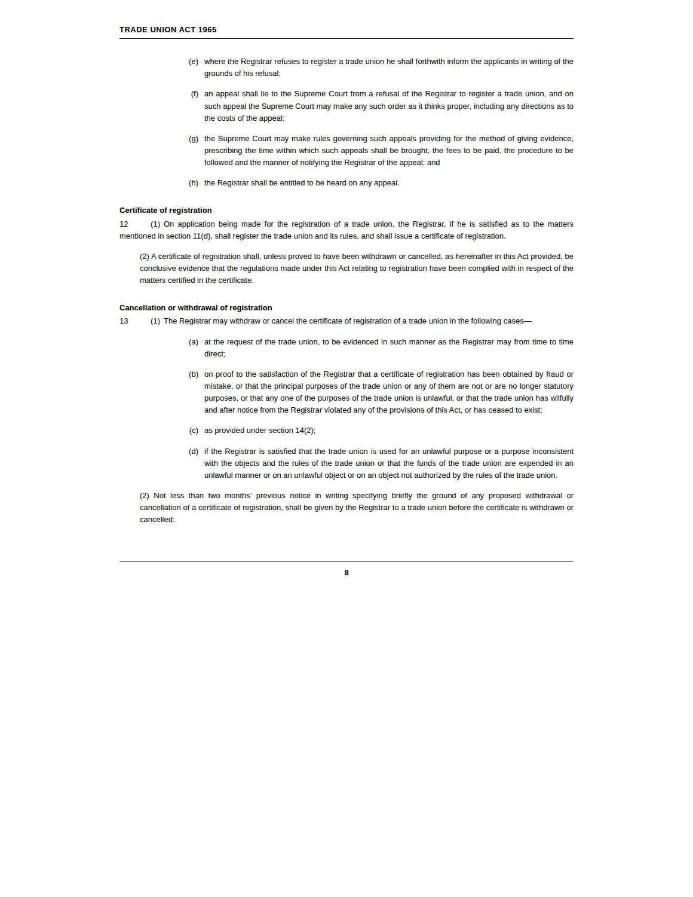TRADE UNION ACT 1965
(e)
where the Registrar refuses to register a trade union he shall forthwith inform the applicants in writing of the grounds of his refusal;
(f)
an appeal shall lie to the Supreme Court from a refusal of the Registrar to register a trade union, and on such appeal the Supreme Court may make any such order as it thinks proper, including any directions as to the costs of the appeal;
(g)
the Supreme Court may make rules governing such appeals providing for the method of giving evidence, prescribing the time within which such appeals shall be brought, the fees to be paid, the procedure to be followed and the manner of notifying the Registrar of the appeal; and
(h)
the Registrar shall be entitled to be heard on any appeal.
Certificate of registration
12(1) On application being made for the registration of a trade union, the Registrar, if he is satisfied as to the matters mentioned in section 11(d), shall register the trade union and its rules, and shall issue a certificate of registration.
(2) A certificate of registration shall, unless proved to have been withdrawn or cancelled, as hereinafter in this Act provided, be conclusive evidence that the regulations made under this Act relating to registration have been complied with in respect of the matters certified in the certificate.
Cancellation or withdrawal of registration
13(1) The Registrar may withdraw or cancel the certificate of registration of a trade union in the following cases—
(a)
at the request of the trade union, to be evidenced in such manner as the Registrar may from time to time direct;
(b)
on proof to the satisfaction of the Registrar that a certificate of registration has been obtained by fraud or mistake, or that the principal purposes of the trade union or any of them are not or are no longer statutory purposes, or that any one of the purposes of the trade union is unlawful, or that the trade union has wilfully and after notice from the Registrar violated any of the provisions of this Act, or has ceased to exist;
(c)
as provided under section 14(2);
(d)
if the Registrar is satisfied that the trade union is used for an unlawful purpose or a purpose inconsistent with the objects and the rules of the trade union or that the funds of the trade union are expended in an unlawful manner or on an unlawful object or on an object not authorized by the rules of the trade union.
(2) Not less than two months’ previous notice in writing specifying briefly the ground of any proposed withdrawal or cancellation of a certificate of registration, shall be given by the Registrar to a trade union before the certificate is withdrawn or cancelled:
8